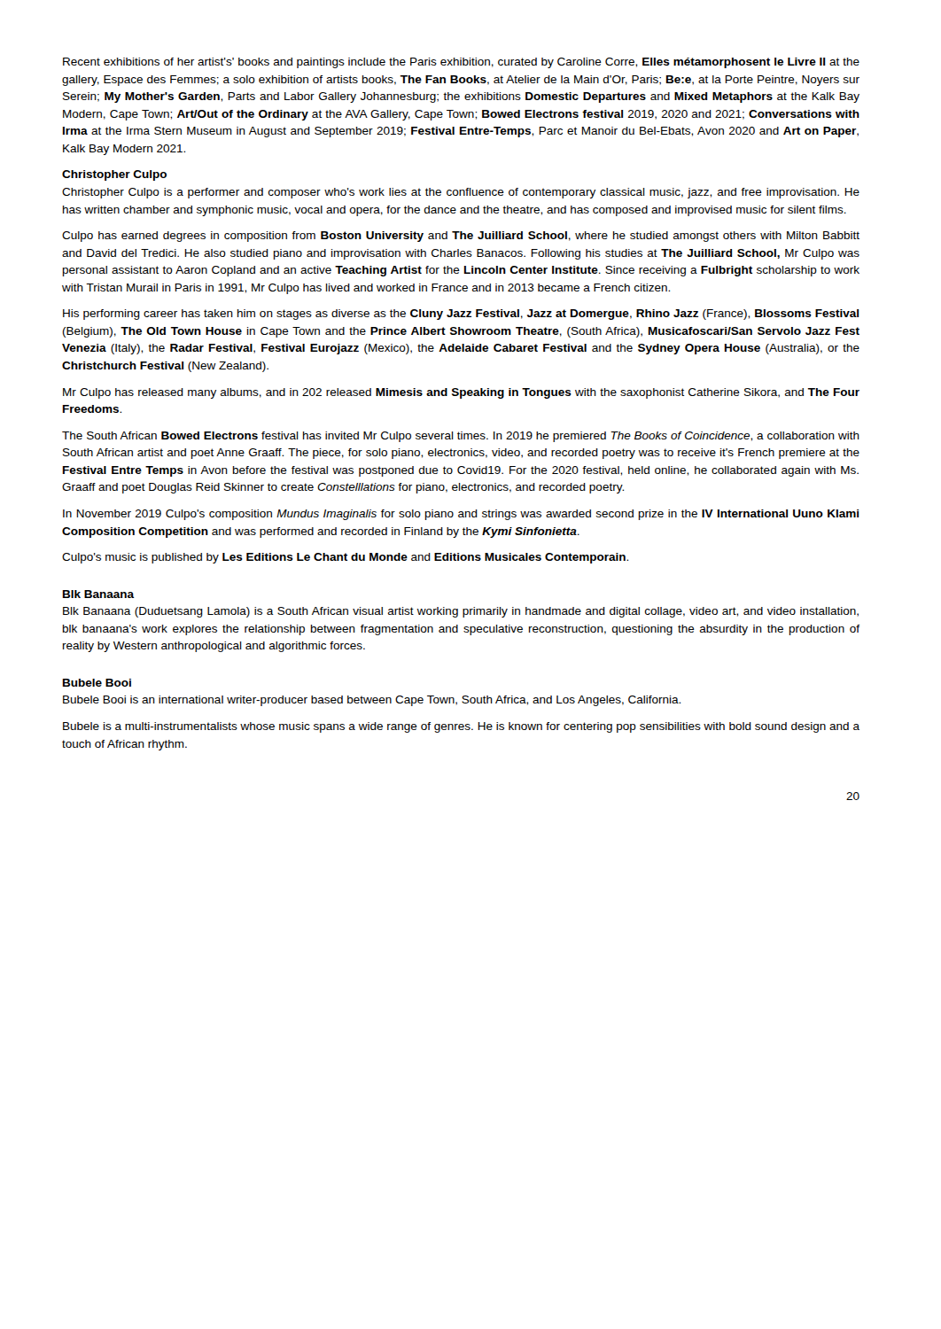Recent exhibitions of her artist's' books and paintings include the Paris exhibition, curated by Caroline Corre, Elles métamorphosent le Livre II at the gallery, Espace des Femmes; a solo exhibition of artists books, The Fan Books, at Atelier de la Main d'Or, Paris; Be:e, at la Porte Peintre, Noyers sur Serein; My Mother's Garden, Parts and Labor Gallery Johannesburg; the exhibitions Domestic Departures and Mixed Metaphors at the Kalk Bay Modern, Cape Town; Art/Out of the Ordinary at the AVA Gallery, Cape Town; Bowed Electrons festival 2019, 2020 and 2021; Conversations with Irma at the Irma Stern Museum in August and September 2019; Festival Entre-Temps, Parc et Manoir du Bel-Ebats, Avon 2020 and Art on Paper, Kalk Bay Modern 2021.
Christopher Culpo
Christopher Culpo is a performer and composer who's work lies at the confluence of contemporary classical music, jazz, and free improvisation. He has written chamber and symphonic music, vocal and opera, for the dance and the theatre, and has composed and improvised music for silent films.
Culpo has earned degrees in composition from Boston University and The Juilliard School, where he studied amongst others with Milton Babbitt and David del Tredici. He also studied piano and improvisation with Charles Banacos. Following his studies at The Juilliard School, Mr Culpo was personal assistant to Aaron Copland and an active Teaching Artist for the Lincoln Center Institute. Since receiving a Fulbright scholarship to work with Tristan Murail in Paris in 1991, Mr Culpo has lived and worked in France and in 2013 became a French citizen.
His performing career has taken him on stages as diverse as the Cluny Jazz Festival, Jazz at Domergue, Rhino Jazz (France), Blossoms Festival (Belgium), The Old Town House in Cape Town and the Prince Albert Showroom Theatre, (South Africa), Musicafoscari/San Servolo Jazz Fest Venezia (Italy), the Radar Festival, Festival Eurojazz (Mexico), the Adelaide Cabaret Festival and the Sydney Opera House (Australia), or the Christchurch Festival (New Zealand).
Mr Culpo has released many albums, and in 202 released Mimesis and Speaking in Tongues with the saxophonist Catherine Sikora, and The Four Freedoms.
The South African Bowed Electrons festival has invited Mr Culpo several times. In 2019 he premiered The Books of Coincidence, a collaboration with South African artist and poet Anne Graaff. The piece, for solo piano, electronics, video, and recorded poetry was to receive it's French premiere at the Festival Entre Temps in Avon before the festival was postponed due to Covid19. For the 2020 festival, held online, he collaborated again with Ms. Graaff and poet Douglas Reid Skinner to create Constelllations for piano, electronics, and recorded poetry.
In November 2019 Culpo's composition Mundus Imaginalis for solo piano and strings was awarded second prize in the IV International Uuno Klami Composition Competition and was performed and recorded in Finland by the Kymi Sinfonietta.
Culpo's music is published by Les Editions Le Chant du Monde and Editions Musicales Contemporain.
Blk Banaana
Blk Banaana (Duduetsang Lamola) is a South African visual artist working primarily in handmade and digital collage, video art, and video installation, blk banaana's work explores the relationship between fragmentation and speculative reconstruction, questioning the absurdity in the production of reality by Western anthropological and algorithmic forces.
Bubele Booi
Bubele Booi is an international writer-producer based between Cape Town, South Africa, and Los Angeles, California.
Bubele is a multi-instrumentalists whose music spans a wide range of genres. He is known for centering pop sensibilities with bold sound design and a touch of African rhythm.
20